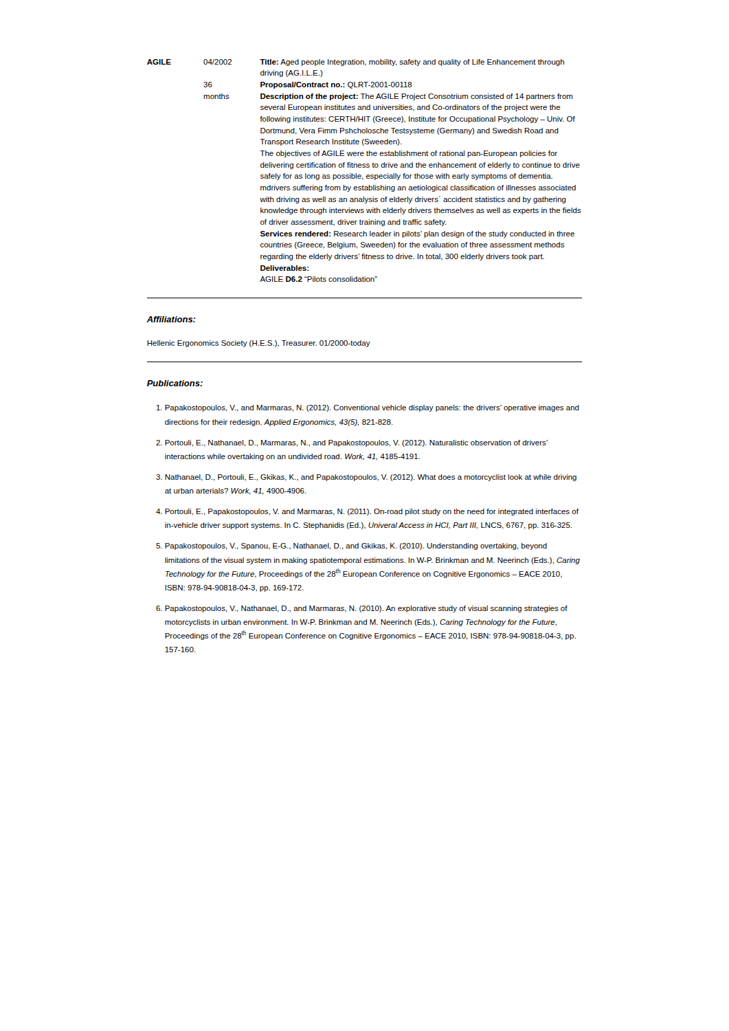| AGILE | 04/2002 | Title: Aged people Integration, mobility, safety and quality of Life Enhancement through driving (AG.I.L.E.) |
| | 36 | Proposal/Contract no.: QLRT-2001-00118 |
| | months | Description of the project: The AGILE Project Consotrium consisted of 14 partners from several European institutes and universities, and Co-ordinators of the project were the following institutes: CERTH/HIT (Greece), Institute for Occupational Psychology – Univ. Of Dortmund, Vera Fimm Pshcholosche Testsysteme (Germany) and Swedish Road and Transport Research Institute (Sweeden). The objectives of AGILE were the establishment of rational pan-European policies for delivering certification of fitness to drive and the enhancement of elderly to continue to drive safely for as long as possible, especially for those with early symptoms of dementia. mdrivers suffering from by establishing an aetiological classification of illnesses associated with driving as well as an analysis of elderly drivers´ accident statistics and by gathering knowledge through interviews with elderly drivers themselves as well as experts in the fields of driver assessment, driver training and traffic safety. Services rendered: Research leader in pilots’ plan design of the study conducted in three countries (Greece, Belgium, Sweeden) for the evaluation of three assessment methods regarding the elderly drivers’ fitness to drive. In total, 300 elderly drivers took part. Deliverables: AGILE D6.2 “Pilots consolidation” |
Affiliations:
Hellenic Ergonomics Society (H.E.S.), Treasurer. 01/2000-today
Publications:
Papakostopoulos, V., and Marmaras, N. (2012). Conventional vehicle display panels: the drivers’ operative images and directions for their redesign. Applied Ergonomics, 43(5), 821-828.
Portouli, E., Nathanael, D., Marmaras, N., and Papakostopoulos, V. (2012). Naturalistic observation of drivers’ interactions while overtaking on an undivided road. Work, 41, 4185-4191.
Nathanael, D., Portouli, E., Gkikas, K., and Papakostopoulos, V. (2012). What does a motorcyclist look at while driving at urban arterials? Work, 41, 4900-4906.
Portouli, E., Papakostopoulos, V. and Marmaras, N. (2011). On-road pilot study on the need for integrated interfaces of in-vehicle driver support systems. In C. Stephanidis (Ed.), Univeral Access in HCI, Part III, LNCS, 6767, pp. 316-325.
Papakostopoulos, V., Spanou, E-G., Nathanael, D., and Gkikas, K. (2010). Understanding overtaking, beyond limitations of the visual system in making spatiotemporal estimations. In W-P. Brinkman and M. Neerinch (Eds.), Caring Technology for the Future, Proceedings of the 28th European Conference on Cognitive Ergonomics – EACE 2010, ISBN: 978-94-90818-04-3, pp. 169-172.
Papakostopoulos, V., Nathanael, D., and Marmaras, N. (2010). An explorative study of visual scanning strategies of motorcyclists in urban environment. In W-P. Brinkman and M. Neerinch (Eds.), Caring Technology for the Future, Proceedings of the 28th European Conference on Cognitive Ergonomics – EACE 2010, ISBN: 978-94-90818-04-3, pp. 157-160.